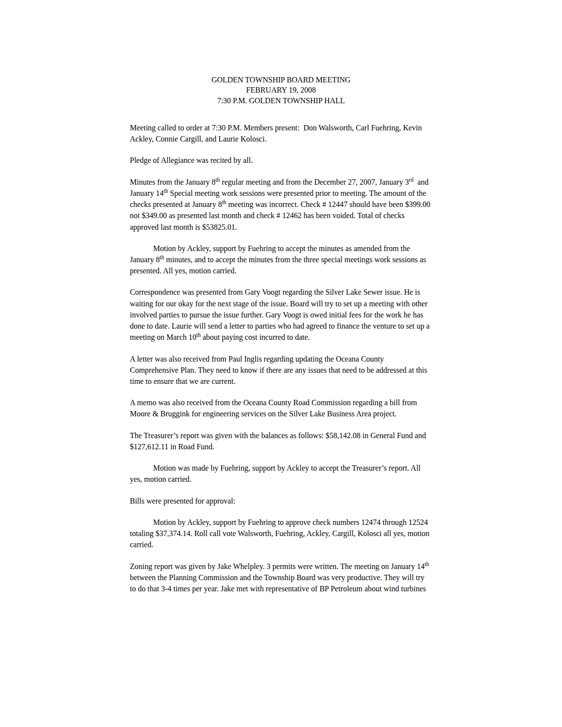GOLDEN TOWNSHIP BOARD MEETING
FEBRUARY 19, 2008
7:30 P.M. GOLDEN TOWNSHIP HALL
Meeting called to order at 7:30 P.M. Members present: Don Walsworth, Carl Fuehring, Kevin Ackley, Connie Cargill, and Laurie Kolosci.
Pledge of Allegiance was recited by all.
Minutes from the January 8th regular meeting and from the December 27, 2007, January 3rd and January 14th Special meeting work sessions were presented prior to meeting. The amount of the checks presented at January 8th meeting was incorrect. Check # 12447 should have been $399.00 not $349.00 as presented last month and check # 12462 has been voided. Total of checks approved last month is $53825.01.
Motion by Ackley, support by Fuehring to accept the minutes as amended from the January 8th minutes, and to accept the minutes from the three special meetings work sessions as presented. All yes, motion carried.
Correspondence was presented from Gary Voogt regarding the Silver Lake Sewer issue. He is waiting for our okay for the next stage of the issue. Board will try to set up a meeting with other involved parties to pursue the issue further. Gary Voogt is owed initial fees for the work he has done to date. Laurie will send a letter to parties who had agreed to finance the venture to set up a meeting on March 10th about paying cost incurred to date.
A letter was also received from Paul Inglis regarding updating the Oceana County Comprehensive Plan. They need to know if there are any issues that need to be addressed at this time to ensure that we are current.
A memo was also received from the Oceana County Road Commission regarding a bill from Moore & Bruggink for engineering services on the Silver Lake Business Area project.
The Treasurer’s report was given with the balances as follows: $58,142.08 in General Fund and $127,612.11 in Road Fund.
Motion was made by Fuehring, support by Ackley to accept the Treasurer’s report. All yes, motion carried.
Bills were presented for approval:
Motion by Ackley, support by Fuehring to approve check numbers 12474 through 12524 totaling $37,374.14. Roll call vote Walsworth, Fuehring, Ackley, Cargill, Kolosci all yes, motion carried.
Zoning report was given by Jake Whelpley. 3 permits were written. The meeting on January 14th between the Planning Commission and the Township Board was very productive. They will try to do that 3-4 times per year. Jake met with representative of BP Petroleum about wind turbines